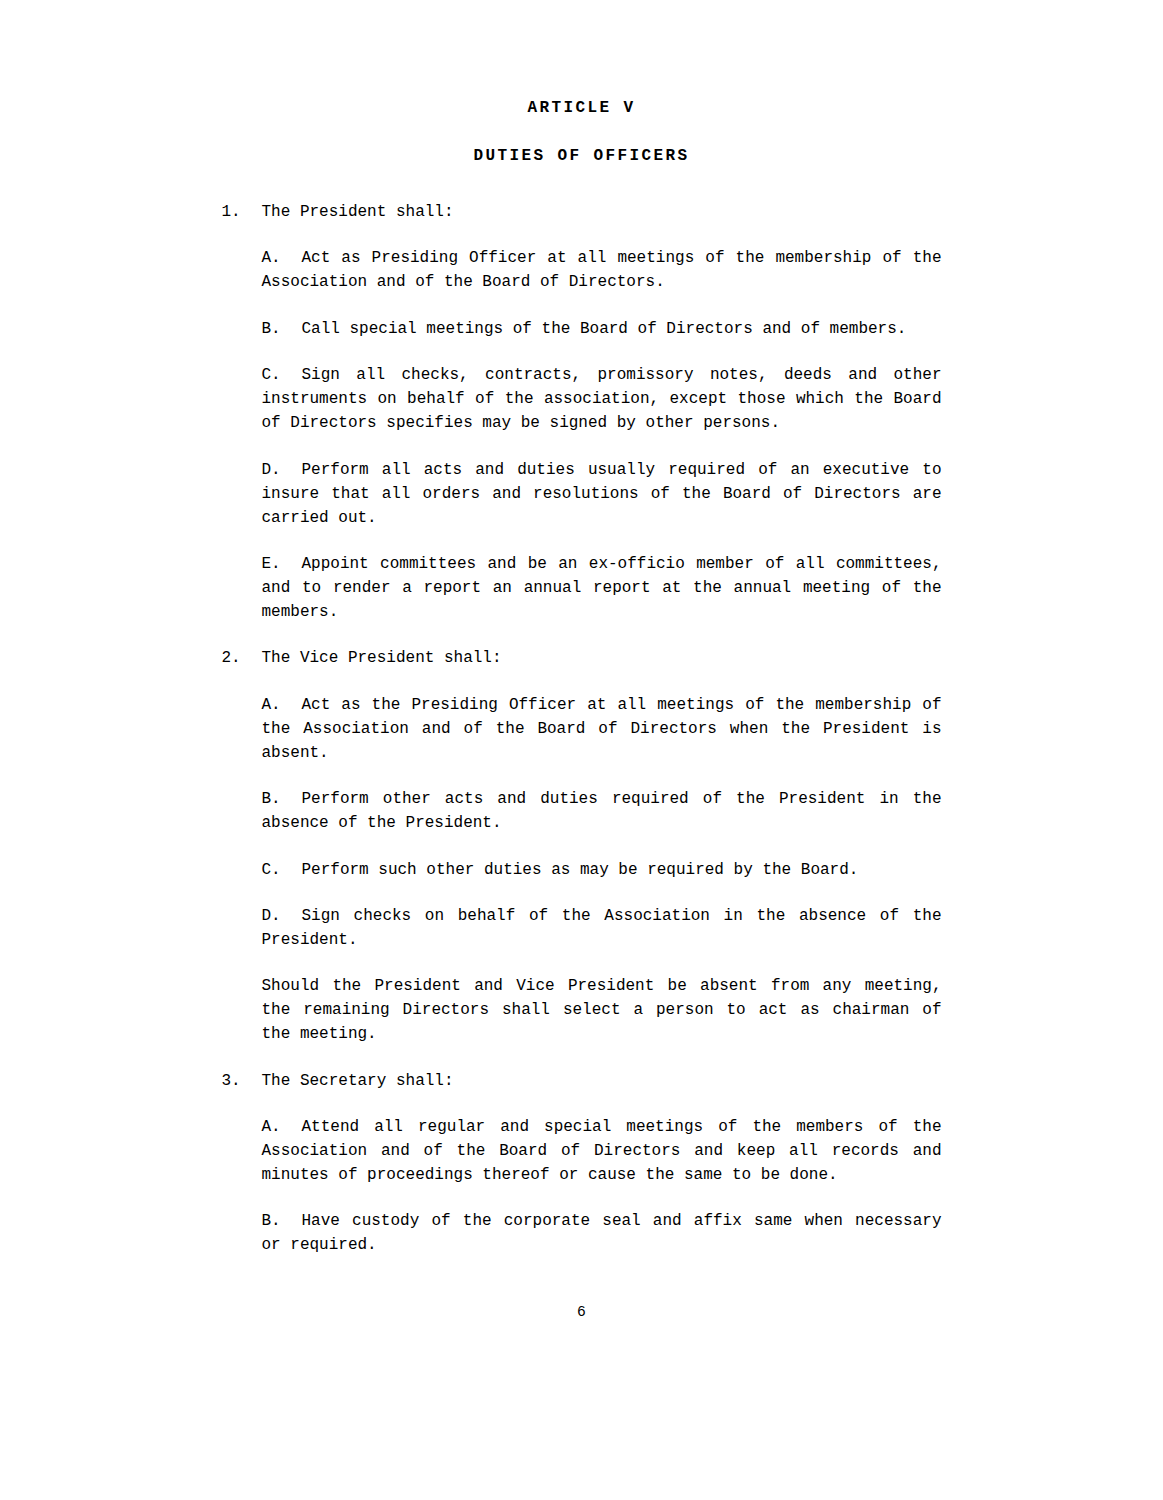ARTICLE V
DUTIES OF OFFICERS
1. The President shall:
A. Act as Presiding Officer at all meetings of the membership of the Association and of the Board of Directors.
B. Call special meetings of the Board of Directors and of members.
C. Sign all checks, contracts, promissory notes, deeds and other instruments on behalf of the association, except those which the Board of Directors specifies may be signed by other persons.
D. Perform all acts and duties usually required of an executive to insure that all orders and resolutions of the Board of Directors are carried out.
E. Appoint committees and be an ex-officio member of all committees, and to render a report an annual report at the annual meeting of the members.
2. The Vice President shall:
A. Act as the Presiding Officer at all meetings of the membership of the Association and of the Board of Directors when the President is absent.
B. Perform other acts and duties required of the President in the absence of the President.
C. Perform such other duties as may be required by the Board.
D. Sign checks on behalf of the Association in the absence of the President.
Should the President and Vice President be absent from any meeting, the remaining Directors shall select a person to act as chairman of the meeting.
3. The Secretary shall:
A. Attend all regular and special meetings of the members of the Association and of the Board of Directors and keep all records and minutes of proceedings thereof or cause the same to be done.
B. Have custody of the corporate seal and affix same when necessary or required.
6